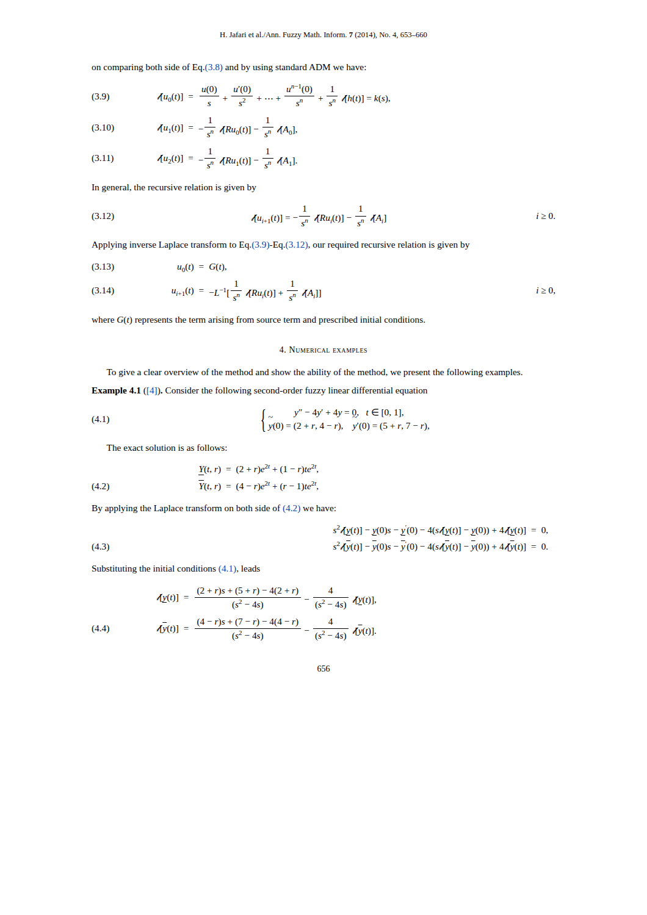H. Jafari et al./Ann. Fuzzy Math. Inform. 7 (2014), No. 4, 653–660
on comparing both side of Eq.(3.8) and by using standard ADM we have:
| (3.9) | 𝓁 [ u 0 ( t )] | = | u (0) s + u ′(0) s 2 + ⋯ + u n −1 (0) s n + 1 s n 𝓁 [ h ( t )] = k ( s ), |
| (3.10) | 𝓁 [ u 1 ( t )] | = | − 1 s n 𝓁 [ Ru 0 ( t )] − 1 s n 𝓁 [ A 0 ], |
| (3.11) | 𝓁 [ u 2 ( t )] | = | − 1 s n 𝓁 [ Ru 1 ( t )] − 1 s n 𝓁 [ A 1 ]. |
In general, the recursive relation is given by
| (3.12) | 𝓁 [ u i +1 ( t )] = − 1 s n 𝓁 [ Ru i ( t )] − 1 s n 𝓁 [ A i ] | i ≥ 0. |
Applying inverse Laplace transform to Eq.(3.9)-Eq.(3.12), our required recursive relation is given by
| (3.13) | u 0 ( t ) | = | G ( t ), | |
| (3.14) | u i +1 ( t ) | = | − L −1 [ 1 s n 𝓁 [ Ru i ( t )] + 1 s n 𝓁 [ A i ]] | i ≥ 0, |
where G(t) represents the term arising from source term and prescribed initial conditions.
4. Numerical examples
To give a clear overview of the method and show the ability of the method, we present the following examples.
Example 4.1 ([4]). Consider the following second-order fuzzy linear differential equation
| (4.1) | { y ″ − 4 y ′ + 4 y = 0, t ∈ [0, 1], ~ y (0) = (2 + r , 4 − r ), ~ y ′(0) = (5 + r , 7 − r ), |
The exact solution is as follows:
| | Y ( t , r ) | = | (2 + r ) e 2 t + (1 − r ) te 2 t , |
| (4.2) | Y ( t , r ) | = | (4 − r ) e 2 t + ( r − 1) te 2 t , |
By applying the Laplace transform on both side of (4.2) we have:
| | s 2 𝓁 [ y ( t )] − y (0) s − y ′ (0) − 4( s 𝓁 [ y ( t )] − y (0)) + 4 𝓁 [ y ( t )] | = | 0, |
| (4.3) | s 2 𝓁 [ y ( t )] − y (0) s − y ′ (0) − 4( s 𝓁 [ y ( t )] − y (0)) + 4 𝓁 [ y ( t )] | = | 0. |
Substituting the initial conditions (4.1), leads
| | 𝓁 [ y ( t )] | = | (2 + r ) s + (5 + r ) − 4(2 + r ) ( s 2 − 4 s ) − 4 ( s 2 − 4 s ) 𝓁 [ y ( t )], |
| (4.4) | 𝓁 [ y ( t )] | = | (4 − r ) s + (7 − r ) − 4(4 − r ) ( s 2 − 4 s ) − 4 ( s 2 − 4 s ) 𝓁 [ y ( t )]. |
656